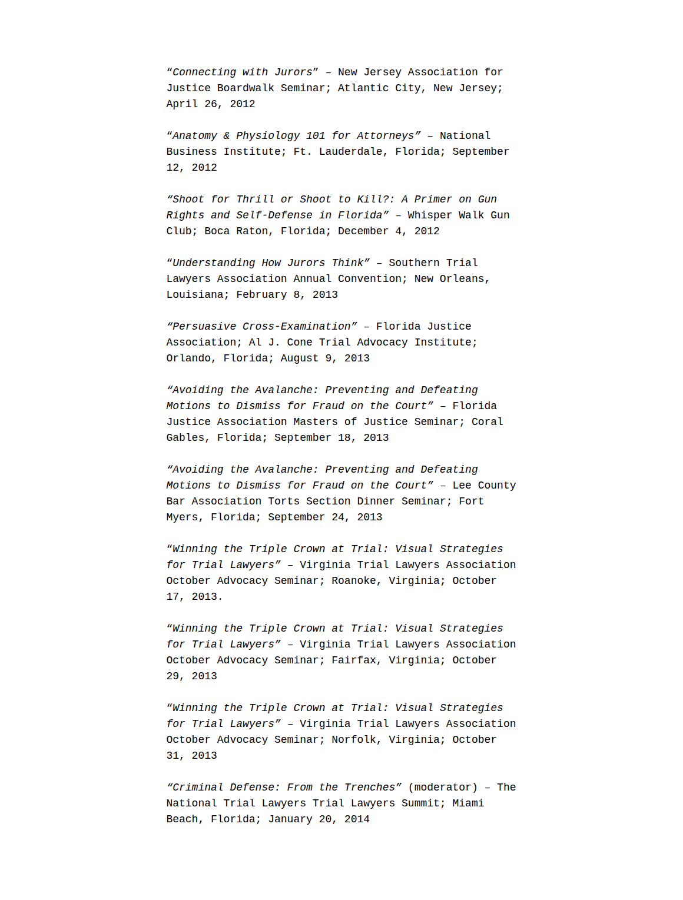“Connecting with Jurors” – New Jersey Association for Justice Boardwalk Seminar; Atlantic City, New Jersey; April 26, 2012
“Anatomy & Physiology 101 for Attorneys” – National Business Institute; Ft. Lauderdale, Florida; September 12, 2012
“Shoot for Thrill or Shoot to Kill?: A Primer on Gun Rights and Self-Defense in Florida” – Whisper Walk Gun Club; Boca Raton, Florida; December 4, 2012
“Understanding How Jurors Think” – Southern Trial Lawyers Association Annual Convention; New Orleans, Louisiana; February 8, 2013
“Persuasive Cross-Examination” – Florida Justice Association; Al J. Cone Trial Advocacy Institute; Orlando, Florida; August 9, 2013
“Avoiding the Avalanche: Preventing and Defeating Motions to Dismiss for Fraud on the Court” – Florida Justice Association Masters of Justice Seminar; Coral Gables, Florida; September 18, 2013
“Avoiding the Avalanche: Preventing and Defeating Motions to Dismiss for Fraud on the Court” – Lee County Bar Association Torts Section Dinner Seminar; Fort Myers, Florida; September 24, 2013
“Winning the Triple Crown at Trial: Visual Strategies for Trial Lawyers” – Virginia Trial Lawyers Association October Advocacy Seminar; Roanoke, Virginia; October 17, 2013.
“Winning the Triple Crown at Trial: Visual Strategies for Trial Lawyers” – Virginia Trial Lawyers Association October Advocacy Seminar; Fairfax, Virginia; October 29, 2013
“Winning the Triple Crown at Trial: Visual Strategies for Trial Lawyers” – Virginia Trial Lawyers Association October Advocacy Seminar; Norfolk, Virginia; October 31, 2013
“Criminal Defense: From the Trenches” (moderator) – The National Trial Lawyers Trial Lawyers Summit; Miami Beach, Florida; January 20, 2014